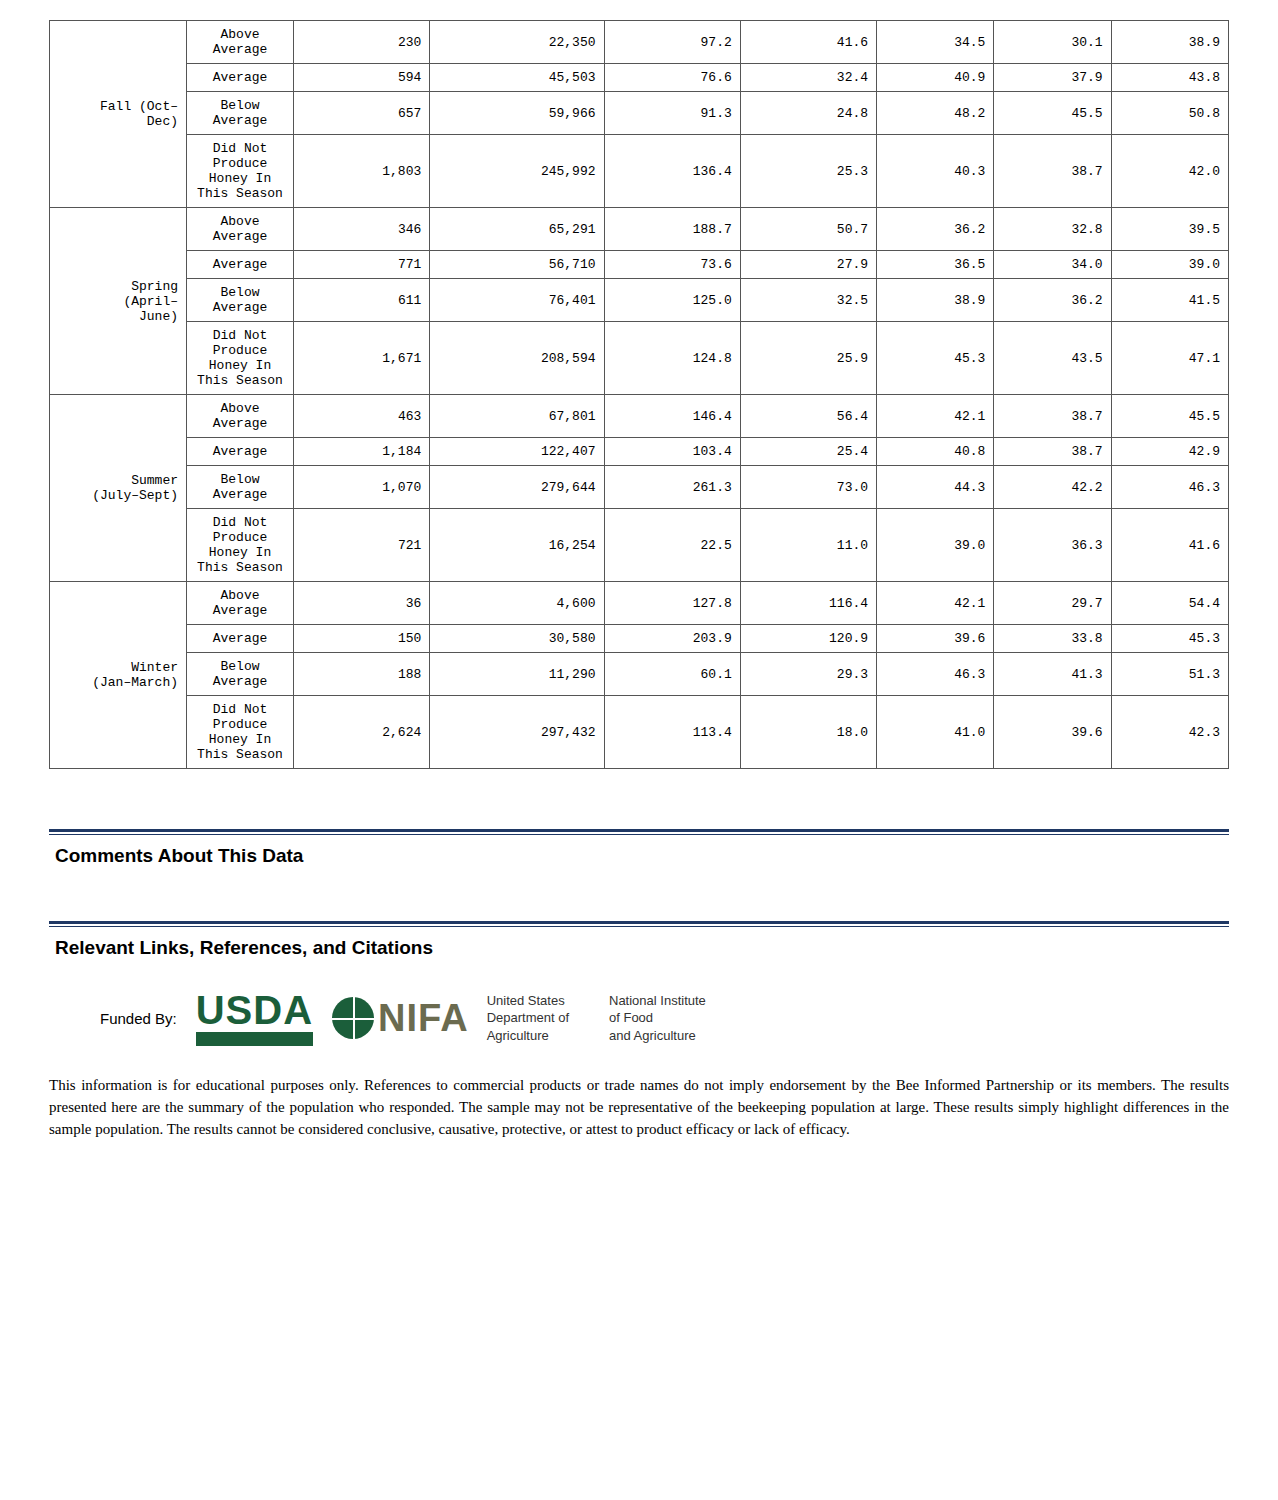| Fall (Oct– Dec) | Above Average | 230 | 22,350 | 97.2 | 41.6 | 34.5 | 30.1 | 38.9 |
| Average | 594 | 45,503 | 76.6 | 32.4 | 40.9 | 37.9 | 43.8 |
| Below Average | 657 | 59,966 | 91.3 | 24.8 | 48.2 | 45.5 | 50.8 |
| Did Not Produce Honey In This Season | 1,803 | 245,992 | 136.4 | 25.3 | 40.3 | 38.7 | 42.0 |
| Spring (April– June) | Above Average | 346 | 65,291 | 188.7 | 50.7 | 36.2 | 32.8 | 39.5 |
| Average | 771 | 56,710 | 73.6 | 27.9 | 36.5 | 34.0 | 39.0 |
| Below Average | 611 | 76,401 | 125.0 | 32.5 | 38.9 | 36.2 | 41.5 |
| Did Not Produce Honey In This Season | 1,671 | 208,594 | 124.8 | 25.9 | 45.3 | 43.5 | 47.1 |
| Summer (July–Sept) | Above Average | 463 | 67,801 | 146.4 | 56.4 | 42.1 | 38.7 | 45.5 |
| Average | 1,184 | 122,407 | 103.4 | 25.4 | 40.8 | 38.7 | 42.9 |
| Below Average | 1,070 | 279,644 | 261.3 | 73.0 | 44.3 | 42.2 | 46.3 |
| Did Not Produce Honey In This Season | 721 | 16,254 | 22.5 | 11.0 | 39.0 | 36.3 | 41.6 |
| Winter (Jan–March) | Above Average | 36 | 4,600 | 127.8 | 116.4 | 42.1 | 29.7 | 54.4 |
| Average | 150 | 30,580 | 203.9 | 120.9 | 39.6 | 33.8 | 45.3 |
| Below Average | 188 | 11,290 | 60.1 | 29.3 | 46.3 | 41.3 | 51.3 |
| Did Not Produce Honey In This Season | 2,624 | 297,432 | 113.4 | 18.0 | 41.0 | 39.6 | 42.3 |
Comments About This Data
Relevant Links, References, and Citations
Funded By: USDA NIFA United States
Department of
Agriculture National Institute
of Food
and Agriculture
This information is for educational purposes only. References to commercial products or trade names do not imply endorsement by the Bee Informed Partnership or its members. The results presented here are the summary of the population who responded. The sample may not be representative of the beekeeping population at large. These results simply highlight differences in the sample population. The results cannot be considered conclusive, causative, protective, or attest to product efficacy or lack of efficacy.